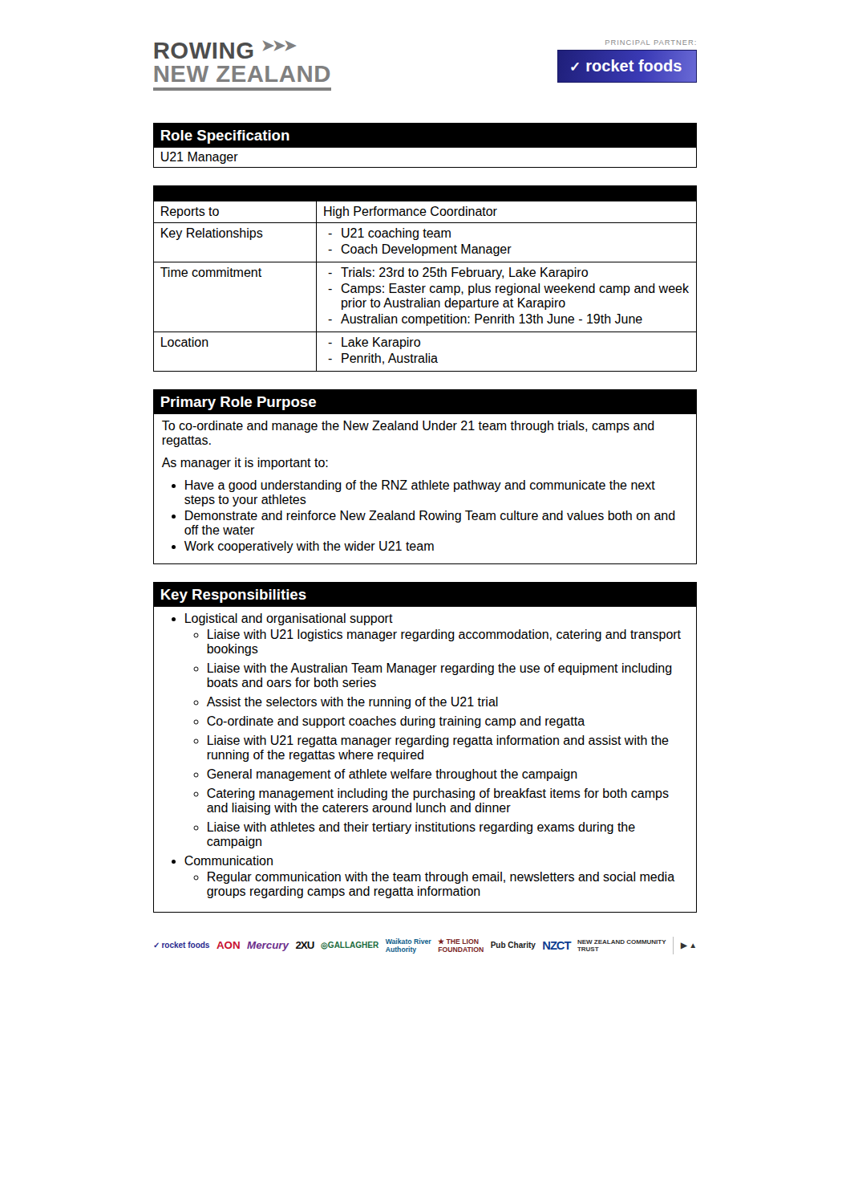ROWING ➤➤➤ NEW ZEALAND
PRINCIPAL PARTNER:
✓rocket foods
Role Specification
U21 Manager
| Reports to | High Performance Coordinator |
| Key Relationships | U21 coaching team Coach Development Manager |
| Time commitment | Trials: 23rd to 25th February, Lake Karapiro Camps: Easter camp, plus regional weekend camp and week prior to Australian departure at Karapiro Australian competition: Penrith 13th June - 19th June |
| Location | Lake Karapiro Penrith, Australia |
Primary Role Purpose
To co-ordinate and manage the New Zealand Under 21 team through trials, camps and regattas.
As manager it is important to:
Have a good understanding of the RNZ athlete pathway and communicate the next steps to your athletes
Demonstrate and reinforce New Zealand Rowing Team culture and values both on and off the water
Work cooperatively with the wider U21 team
Key Responsibilities
Logistical and organisational support
Liaise with U21 logistics manager regarding accommodation, catering and transport bookings
Liaise with the Australian Team Manager regarding the use of equipment including boats and oars for both series
Assist the selectors with the running of the U21 trial
Co-ordinate and support coaches during training camp and regatta
Liaise with U21 regatta manager regarding regatta information and assist with the running of the regattas where required
General management of athlete welfare throughout the campaign
Catering management including the purchasing of breakfast items for both camps and liaising with the caterers around lunch and dinner
Liaise with athletes and their tertiary institutions regarding exams during the campaign
Communication
Regular communication with the team through email, newsletters and social media groups regarding camps and regatta information
✓ rocket foods AON Mercury 2XU ◎GALLAGHER Waikato River
Authority ★ THE LION
FOUNDATION Pub Charity NZCT NEW ZEALAND COMMUNITY
TRUST ▶ ▲